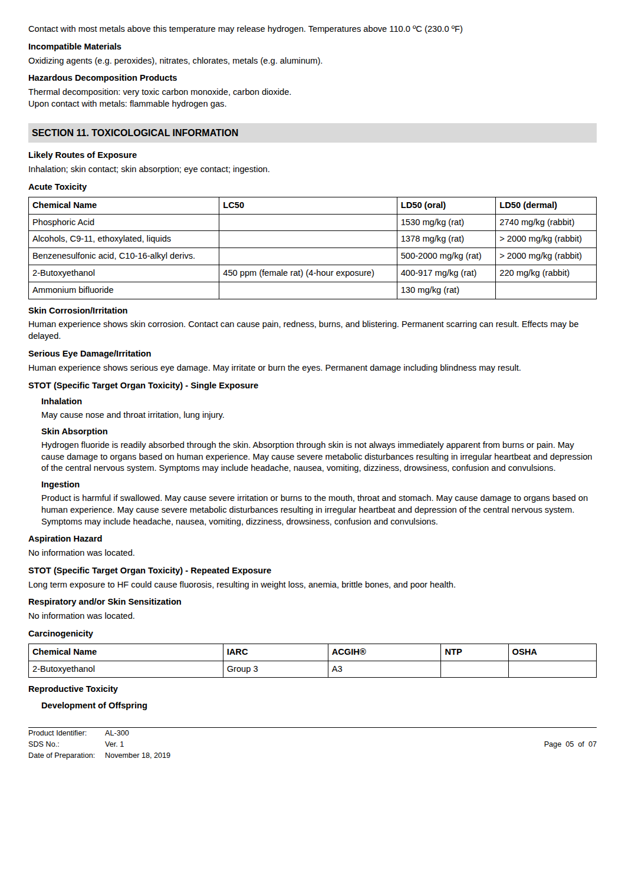Contact with most metals above this temperature may release hydrogen. Temperatures above 110.0 ºC (230.0 ºF)
Incompatible Materials
Oxidizing agents (e.g. peroxides), nitrates, chlorates, metals (e.g. aluminum).
Hazardous Decomposition Products
Thermal decomposition: very toxic carbon monoxide, carbon dioxide.
Upon contact with metals: flammable hydrogen gas.
SECTION 11. TOXICOLOGICAL INFORMATION
Likely Routes of Exposure
Inhalation; skin contact; skin absorption; eye contact; ingestion.
Acute Toxicity
| Chemical Name | LC50 | LD50 (oral) | LD50 (dermal) |
| --- | --- | --- | --- |
| Phosphoric Acid | | 1530 mg/kg (rat) | 2740 mg/kg (rabbit) |
| Alcohols, C9-11, ethoxylated, liquids | | 1378 mg/kg (rat) | > 2000 mg/kg (rabbit) |
| Benzenesulfonic acid, C10-16-alkyl derivs. | | 500-2000 mg/kg (rat) | > 2000 mg/kg (rabbit) |
| 2-Butoxyethanol | 450 ppm (female rat) (4-hour exposure) | 400-917 mg/kg (rat) | 220 mg/kg (rabbit) |
| Ammonium bifluoride | | 130 mg/kg (rat) | |
Skin Corrosion/Irritation
Human experience shows skin corrosion. Contact can cause pain, redness, burns, and blistering. Permanent scarring can result. Effects may be delayed.
Serious Eye Damage/Irritation
Human experience shows serious eye damage. May irritate or burn the eyes. Permanent damage including blindness may result.
STOT (Specific Target Organ Toxicity) - Single Exposure
Inhalation
May cause nose and throat irritation, lung injury.
Skin Absorption
Hydrogen fluoride is readily absorbed through the skin. Absorption through skin is not always immediately apparent from burns or pain. May cause damage to organs based on human experience. May cause severe metabolic disturbances resulting in irregular heartbeat and depression of the central nervous system. Symptoms may include headache, nausea, vomiting, dizziness, drowsiness, confusion and convulsions.
Ingestion
Product is harmful if swallowed. May cause severe irritation or burns to the mouth, throat and stomach. May cause damage to organs based on human experience. May cause severe metabolic disturbances resulting in irregular heartbeat and depression of the central nervous system. Symptoms may include headache, nausea, vomiting, dizziness, drowsiness, confusion and convulsions.
Aspiration Hazard
No information was located.
STOT (Specific Target Organ Toxicity) - Repeated Exposure
Long term exposure to HF could cause fluorosis, resulting in weight loss, anemia, brittle bones, and poor health.
Respiratory and/or Skin Sensitization
No information was located.
Carcinogenicity
| Chemical Name | IARC | ACGIH® | NTP | OSHA |
| --- | --- | --- | --- | --- |
| 2-Butoxyethanol | Group 3 | A3 | | |
Reproductive Toxicity
Development of Offspring
| Product Identifier: | AL-300 | |
| SDS No.: | Ver. 1 | Page 05 of 07 |
| Date of Preparation: | November 18, 2019 | |